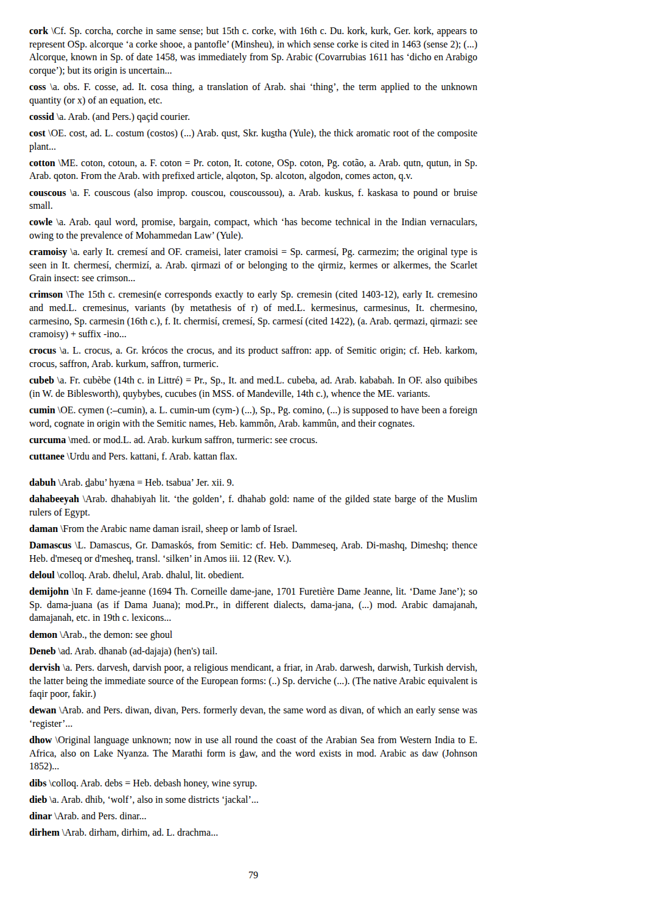cork \Cf. Sp. corcha, corche in same sense; but 15th c. corke, with 16th c. Du. kork, kurk, Ger. kork, appears to represent OSp. alcorque ‘a corke shooe, a pantofle’ (Minsheu), in which sense corke is cited in 1463 (sense 2); (...) Alcorque, known in Sp. of date 1458, was immediately from Sp. Arabic (Covarrubias 1611 has ‘dicho en Arabigo corque’); but its origin is uncertain...
coss \a. obs. F. cosse, ad. It. cosa thing, a translation of Arab. shai ‘thing’, the term applied to the unknown quantity (or x) of an equation, etc.
cossid \a. Arab. (and Pers.) qaçid courier.
cost \OE. cost, ad. L. costum (costos) (...) Arab. qust, Skr. kustha (Yule), the thick aromatic root of the composite plant...
cotton \ME. coton, cotoun, a. F. coton = Pr. coton, It. cotone, OSp. coton, Pg. cotão, a. Arab. qutn, qutun, in Sp. Arab. qoton. From the Arab. with prefixed article, alqoton, Sp. alcoton, algodon, comes acton, q.v.
couscous \a. F. couscous (also improp. couscou, couscoussou), a. Arab. kuskus, f. kaskasa to pound or bruise small.
cowle \a. Arab. qaul word, promise, bargain, compact, which ‘has become technical in the Indian vernaculars, owing to the prevalence of Mohammedan Law’ (Yule).
cramoisy \a. early It. cremesí and OF. crameisi, later cramoisi = Sp. carmesí, Pg. carmezim; the original type is seen in It. chermesí, chermizí, a. Arab. qirmazi of or belonging to the qirmiz, kermes or alkermes, the Scarlet Grain insect: see crimson...
crimson \The 15th c. cremesin(e corresponds exactly to early Sp. cremesin (cited 1403-12), early It. cremesino and med.L. cremesinus, variants (by metathesis of r) of med.L. kermesinus, carmesinus, It. chermesino, carmesino, Sp. carmesin (16th c.), f. It. chermisí, cremesí, Sp. carmesí (cited 1422), (a. Arab. qermazi, qirmazi: see cramoisy) + suffix -ino...
crocus \a. L. crocus, a. Gr. krócos the crocus, and its product saffron: app. of Semitic origin; cf. Heb. karkom, crocus, saffron, Arab. kurkum, saffron, turmeric.
cubeb \a. Fr. cubèbe (14th c. in Littré) = Pr., Sp., It. and med.L. cubeba, ad. Arab. kababah. In OF. also quibibes (in W. de Biblesworth), quybybes, cucubes (in MSS. of Mandeville, 14th c.), whence the ME. variants.
cumin \OE. cymen (:–cumin), a. L. cumin-um (cym-) (...), Sp., Pg. comino, (...) is supposed to have been a foreign word, cognate in origin with the Semitic names, Heb. kammôn, Arab. kammûn, and their cognates.
curcuma \med. or mod.L. ad. Arab. kurkum saffron, turmeric: see crocus.
cuttanee \Urdu and Pers. kattani, f. Arab. kattan flax.
dabuh \Arab. dabu’ hyæna = Heb. tsabua’ Jer. xii. 9.
dahabeeyah \Arab. dhahabiyah lit. ‘the golden’, f. dhahab gold: name of the gilded state barge of the Muslim rulers of Egypt.
daman \From the Arabic name daman israil, sheep or lamb of Israel.
Damascus \L. Damascus, Gr. Damaskós, from Semitic: cf. Heb. Dammeseq, Arab. Di-mashq, Dimeshq; thence Heb. d'meseq or d'mesheq, transl. ‘silken’ in Amos iii. 12 (Rev. V.).
deloul \colloq. Arab. dhelul, Arab. dhalul, lit. obedient.
demijohn \In F. dame-jeanne (1694 Th. Corneille dame-jane, 1701 Furetière Dame Jeanne, lit. ‘Dame Jane’); so Sp. dama-juana (as if Dama Juana); mod.Pr., in different dialects, dama-jana, (...) mod. Arabic damajanah, damajanah, etc. in 19th c. lexicons...
demon \Arab., the demon: see ghoul
Deneb \ad. Arab. dhanab (ad-dajaja) (hen's) tail.
dervish \a. Pers. darvesh, darvish poor, a religious mendicant, a friar, in Arab. darwesh, darwish, Turkish dervish, the latter being the immediate source of the European forms: (..) Sp. derviche (...). (The native Arabic equivalent is faqir poor, fakir.)
dewan \Arab. and Pers. diwan, divan, Pers. formerly devan, the same word as divan, of which an early sense was ‘register’...
dhow \Original language unknown; now in use all round the coast of the Arabian Sea from Western India to E. Africa, also on Lake Nyanza. The Marathi form is daw, and the word exists in mod. Arabic as daw (Johnson 1852)...
dibs \colloq. Arab. debs = Heb. debash honey, wine syrup.
dieb \a. Arab. dhib, ‘wolf’, also in some districts ‘jackal’...
dinar \Arab. and Pers. dinar...
dirhem \Arab. dirham, dirhim, ad. L. drachma...
79